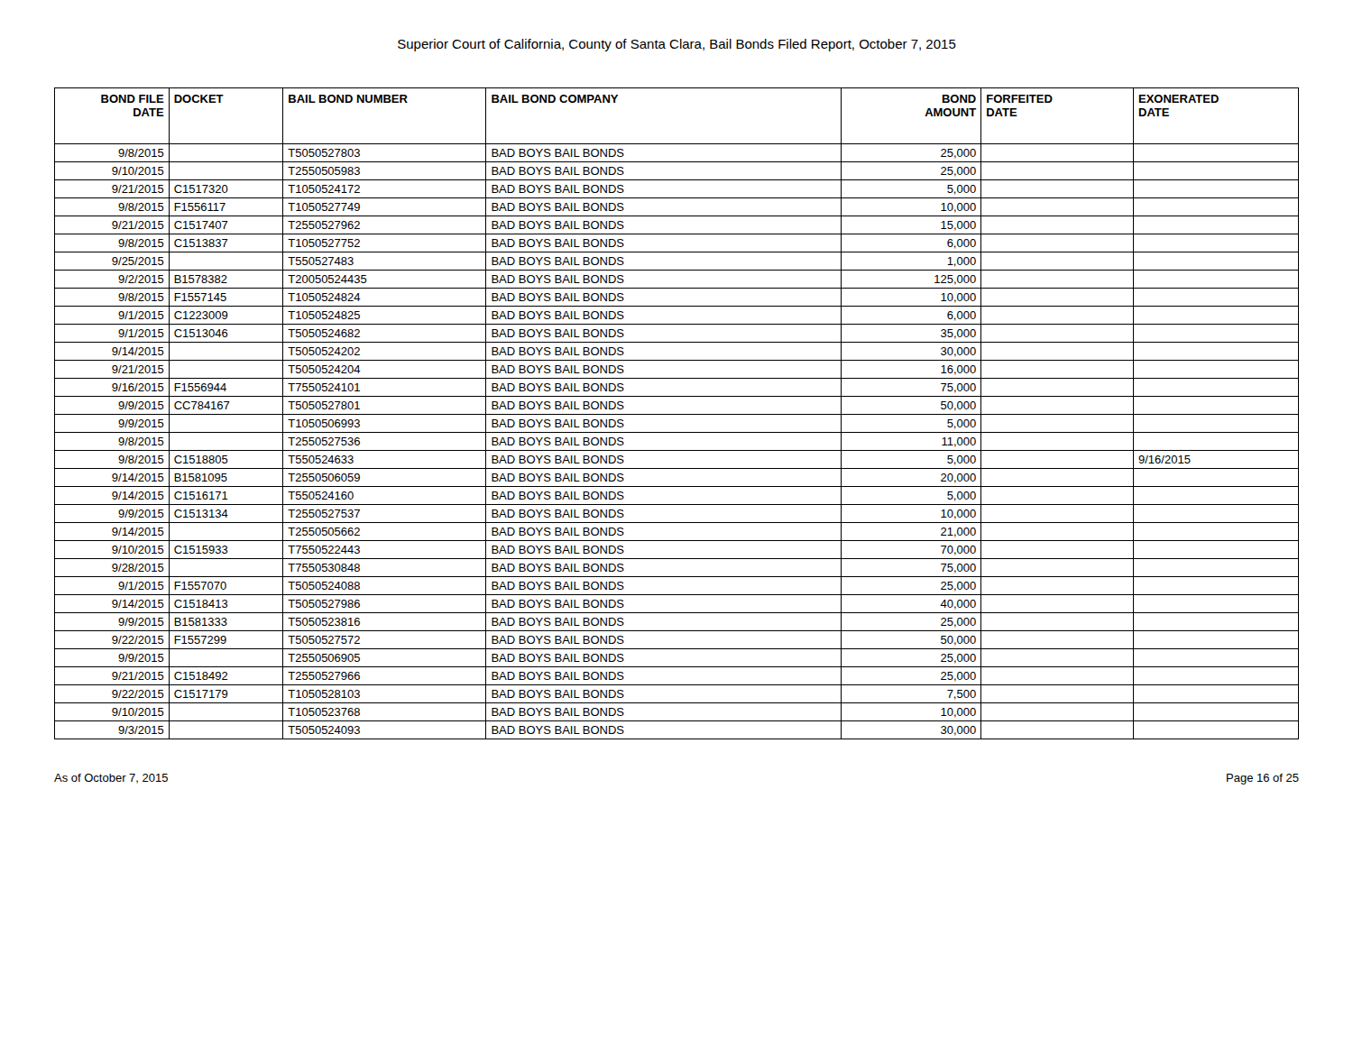Superior Court of California, County of Santa Clara, Bail Bonds Filed Report, October 7, 2015
| BOND FILE DATE | DOCKET | BAIL BOND NUMBER | BAIL BOND COMPANY | BOND AMOUNT | FORFEITED DATE | EXONERATED DATE |
| --- | --- | --- | --- | --- | --- | --- |
| 9/8/2015 | | T5050527803 | BAD BOYS BAIL BONDS | 25,000 | | |
| 9/10/2015 | | T2550505983 | BAD BOYS BAIL BONDS | 25,000 | | |
| 9/21/2015 | C1517320 | T1050524172 | BAD BOYS BAIL BONDS | 5,000 | | |
| 9/8/2015 | F1556117 | T1050527749 | BAD BOYS BAIL BONDS | 10,000 | | |
| 9/21/2015 | C1517407 | T2550527962 | BAD BOYS BAIL BONDS | 15,000 | | |
| 9/8/2015 | C1513837 | T1050527752 | BAD BOYS BAIL BONDS | 6,000 | | |
| 9/25/2015 | | T550527483 | BAD BOYS BAIL BONDS | 1,000 | | |
| 9/2/2015 | B1578382 | T20050524435 | BAD BOYS BAIL BONDS | 125,000 | | |
| 9/8/2015 | F1557145 | T1050524824 | BAD BOYS BAIL BONDS | 10,000 | | |
| 9/1/2015 | C1223009 | T1050524825 | BAD BOYS BAIL BONDS | 6,000 | | |
| 9/1/2015 | C1513046 | T5050524682 | BAD BOYS BAIL BONDS | 35,000 | | |
| 9/14/2015 | | T5050524202 | BAD BOYS BAIL BONDS | 30,000 | | |
| 9/21/2015 | | T5050524204 | BAD BOYS BAIL BONDS | 16,000 | | |
| 9/16/2015 | F1556944 | T7550524101 | BAD BOYS BAIL BONDS | 75,000 | | |
| 9/9/2015 | CC784167 | T5050527801 | BAD BOYS BAIL BONDS | 50,000 | | |
| 9/9/2015 | | T1050506993 | BAD BOYS BAIL BONDS | 5,000 | | |
| 9/8/2015 | | T2550527536 | BAD BOYS BAIL BONDS | 11,000 | | |
| 9/8/2015 | C1518805 | T550524633 | BAD BOYS BAIL BONDS | 5,000 | | 9/16/2015 |
| 9/14/2015 | B1581095 | T2550506059 | BAD BOYS BAIL BONDS | 20,000 | | |
| 9/14/2015 | C1516171 | T550524160 | BAD BOYS BAIL BONDS | 5,000 | | |
| 9/9/2015 | C1513134 | T2550527537 | BAD BOYS BAIL BONDS | 10,000 | | |
| 9/14/2015 | | T2550505662 | BAD BOYS BAIL BONDS | 21,000 | | |
| 9/10/2015 | C1515933 | T7550522443 | BAD BOYS BAIL BONDS | 70,000 | | |
| 9/28/2015 | | T7550530848 | BAD BOYS BAIL BONDS | 75,000 | | |
| 9/1/2015 | F1557070 | T5050524088 | BAD BOYS BAIL BONDS | 25,000 | | |
| 9/14/2015 | C1518413 | T5050527986 | BAD BOYS BAIL BONDS | 40,000 | | |
| 9/9/2015 | B1581333 | T5050523816 | BAD BOYS BAIL BONDS | 25,000 | | |
| 9/22/2015 | F1557299 | T5050527572 | BAD BOYS BAIL BONDS | 50,000 | | |
| 9/9/2015 | | T2550506905 | BAD BOYS BAIL BONDS | 25,000 | | |
| 9/21/2015 | C1518492 | T2550527966 | BAD BOYS BAIL BONDS | 25,000 | | |
| 9/22/2015 | C1517179 | T1050528103 | BAD BOYS BAIL BONDS | 7,500 | | |
| 9/10/2015 | | T1050523768 | BAD BOYS BAIL BONDS | 10,000 | | |
| 9/3/2015 | | T5050524093 | BAD BOYS BAIL BONDS | 30,000 | | |
As of October 7, 2015 Page 16 of 25